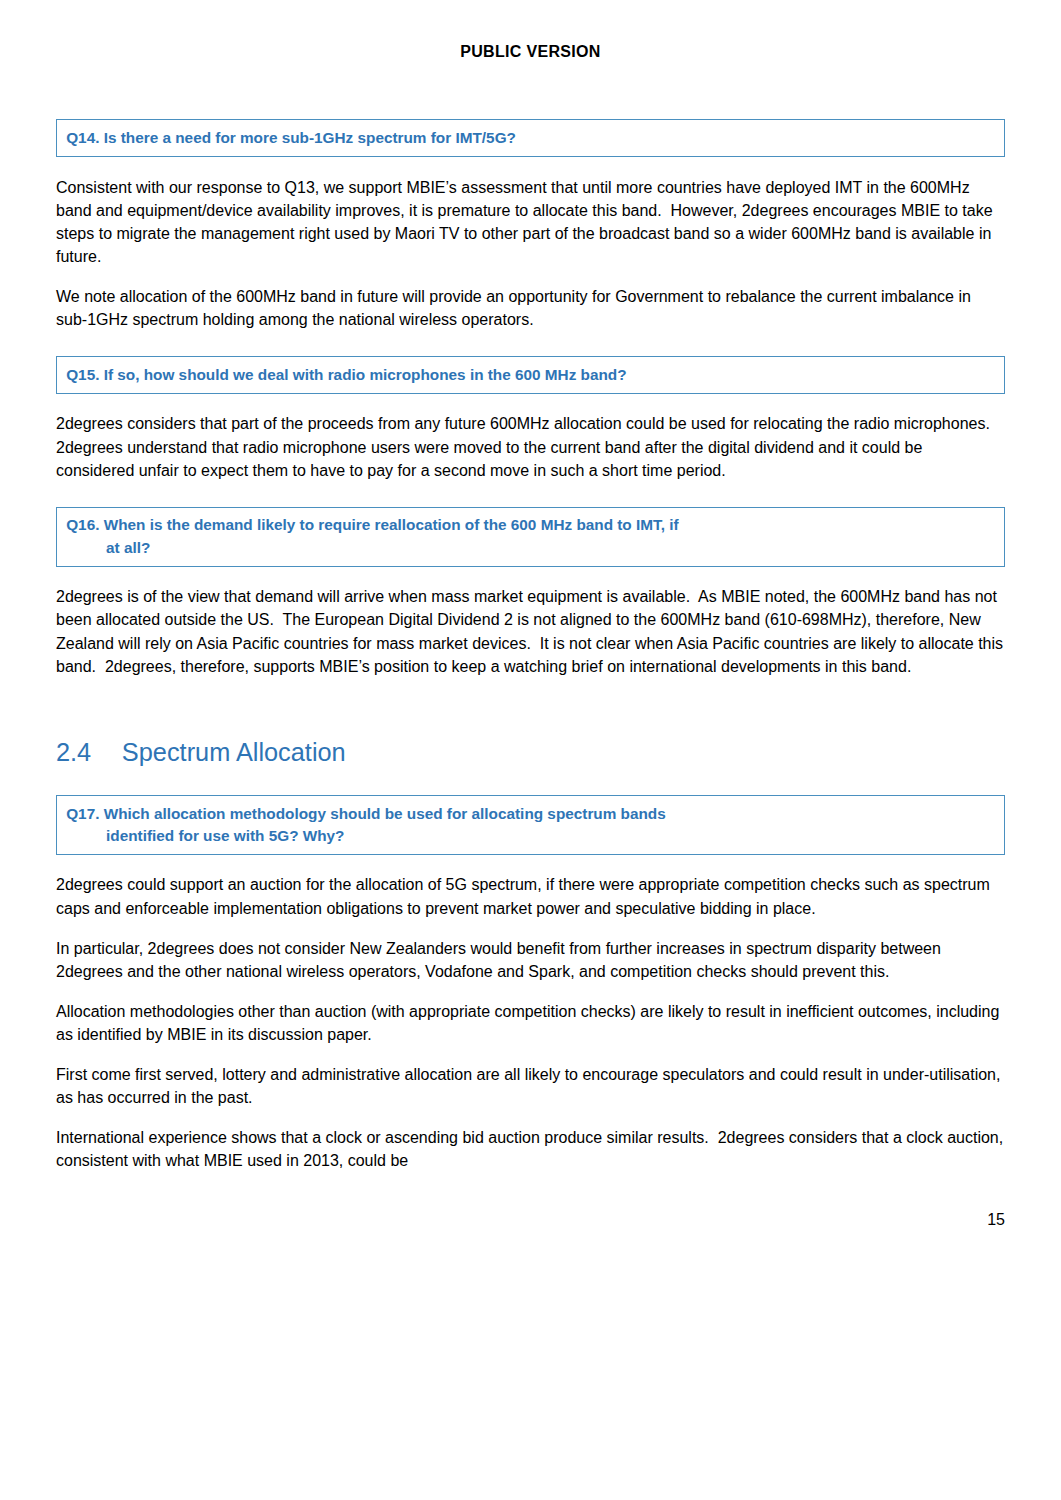PUBLIC VERSION
Q14. Is there a need for more sub-1GHz spectrum for IMT/5G?
Consistent with our response to Q13, we support MBIE’s assessment that until more countries have deployed IMT in the 600MHz band and equipment/device availability improves, it is premature to allocate this band. However, 2degrees encourages MBIE to take steps to migrate the management right used by Maori TV to other part of the broadcast band so a wider 600MHz band is available in future.
We note allocation of the 600MHz band in future will provide an opportunity for Government to rebalance the current imbalance in sub-1GHz spectrum holding among the national wireless operators.
Q15. If so, how should we deal with radio microphones in the 600 MHz band?
2degrees considers that part of the proceeds from any future 600MHz allocation could be used for relocating the radio microphones. 2degrees understand that radio microphone users were moved to the current band after the digital dividend and it could be considered unfair to expect them to have to pay for a second move in such a short time period.
Q16. When is the demand likely to require reallocation of the 600 MHz band to IMT, ifat all?
2degrees is of the view that demand will arrive when mass market equipment is available. As MBIE noted, the 600MHz band has not been allocated outside the US. The European Digital Dividend 2 is not aligned to the 600MHz band (610-698MHz), therefore, New Zealand will rely on Asia Pacific countries for mass market devices. It is not clear when Asia Pacific countries are likely to allocate this band. 2degrees, therefore, supports MBIE’s position to keep a watching brief on international developments in this band.
2.4 Spectrum Allocation
Q17. Which allocation methodology should be used for allocating spectrum bandsidentified for use with 5G? Why?
2degrees could support an auction for the allocation of 5G spectrum, if there were appropriate competition checks such as spectrum caps and enforceable implementation obligations to prevent market power and speculative bidding in place.
In particular, 2degrees does not consider New Zealanders would benefit from further increases in spectrum disparity between 2degrees and the other national wireless operators, Vodafone and Spark, and competition checks should prevent this.
Allocation methodologies other than auction (with appropriate competition checks) are likely to result in inefficient outcomes, including as identified by MBIE in its discussion paper.
First come first served, lottery and administrative allocation are all likely to encourage speculators and could result in under-utilisation, as has occurred in the past.
International experience shows that a clock or ascending bid auction produce similar results. 2degrees considers that a clock auction, consistent with what MBIE used in 2013, could be
15